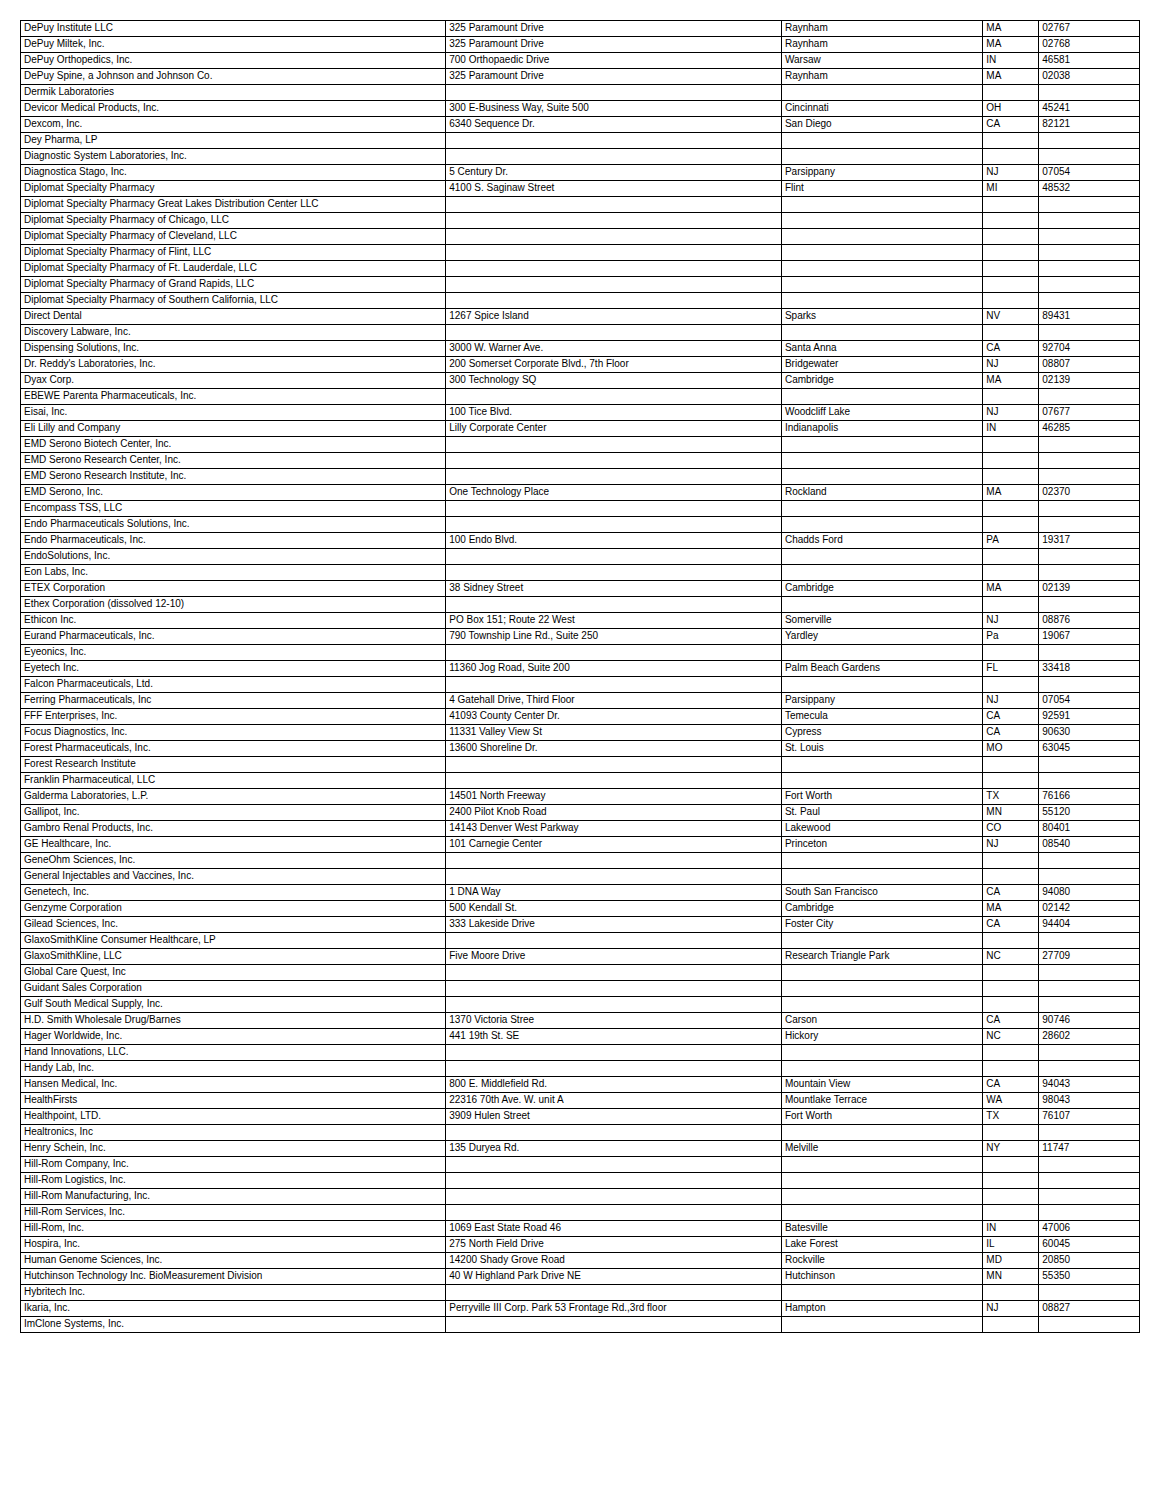| DePuy Institute LLC | 325 Paramount Drive | Raynham | MA | 02767 |
| DePuy Miltek, Inc. | 325 Paramount Drive | Raynham | MA | 02768 |
| DePuy Orthopedics, Inc. | 700 Orthopaedic Drive | Warsaw | IN | 46581 |
| DePuy Spine, a Johnson and Johnson Co. | 325 Paramount Drive | Raynham | MA | 02038 |
| Dermik Laboratories | | | | |
| Devicor Medical Products, Inc. | 300 E-Business Way, Suite 500 | Cincinnati | OH | 45241 |
| Dexcom, Inc. | 6340 Sequence Dr. | San Diego | CA | 82121 |
| Dey Pharma, LP | | | | |
| Diagnostic System Laboratories, Inc. | | | | |
| Diagnostica Stago, Inc. | 5 Century Dr. | Parsippany | NJ | 07054 |
| Diplomat Specialty Pharmacy | 4100 S. Saginaw Street | Flint | MI | 48532 |
| Diplomat Specialty Pharmacy Great Lakes Distribution Center LLC | | | | |
| Diplomat Specialty Pharmacy of Chicago, LLC | | | | |
| Diplomat Specialty Pharmacy of Cleveland, LLC | | | | |
| Diplomat Specialty Pharmacy of Flint, LLC | | | | |
| Diplomat Specialty Pharmacy of Ft. Lauderdale, LLC | | | | |
| Diplomat Specialty Pharmacy of Grand Rapids, LLC | | | | |
| Diplomat Specialty Pharmacy of Southern California, LLC | | | | |
| Direct Dental | 1267 Spice Island | Sparks | NV | 89431 |
| Discovery Labware, Inc. | | | | |
| Dispensing Solutions, Inc. | 3000 W. Warner Ave. | Santa Anna | CA | 92704 |
| Dr. Reddy's Laboratories, Inc. | 200 Somerset Corporate Blvd., 7th Floor | Bridgewater | NJ | 08807 |
| Dyax Corp. | 300 Technology SQ | Cambridge | MA | 02139 |
| EBEWE Parenta Pharmaceuticals, Inc. | | | | |
| Eisai, Inc. | 100 Tice Blvd. | Woodcliff Lake | NJ | 07677 |
| Eli Lilly and Company | Lilly Corporate Center | Indianapolis | IN | 46285 |
| EMD Serono Biotech Center, Inc. | | | | |
| EMD Serono Research Center, Inc. | | | | |
| EMD Serono Research Institute, Inc. | | | | |
| EMD Serono, Inc. | One Technology Place | Rockland | MA | 02370 |
| Encompass TSS, LLC | | | | |
| Endo Pharmaceuticals Solutions, Inc. | | | | |
| Endo Pharmaceuticals, Inc. | 100 Endo Blvd. | Chadds Ford | PA | 19317 |
| EndoSolutions, Inc. | | | | |
| Eon Labs, Inc. | | | | |
| ETEX Corporation | 38 Sidney Street | Cambridge | MA | 02139 |
| Ethex Corporation (dissolved 12-10) | | | | |
| Ethicon Inc. | PO Box 151; Route 22 West | Somerville | NJ | 08876 |
| Eurand Pharmaceuticals, Inc. | 790 Township Line Rd., Suite 250 | Yardley | Pa | 19067 |
| Eyeonics, Inc. | | | | |
| Eyetech Inc. | 11360 Jog Road, Suite 200 | Palm Beach Gardens | FL | 33418 |
| Falcon Pharmaceuticals, Ltd. | | | | |
| Ferring Pharmaceuticals, Inc | 4 Gatehall Drive, Third Floor | Parsippany | NJ | 07054 |
| FFF Enterprises, Inc. | 41093 County Center Dr. | Temecula | CA | 92591 |
| Focus Diagnostics, Inc. | 11331 Valley View St | Cypress | CA | 90630 |
| Forest Pharmaceuticals, Inc. | 13600 Shoreline Dr. | St. Louis | MO | 63045 |
| Forest Research Institute | | | | |
| Franklin Pharmaceutical, LLC | | | | |
| Galderma Laboratories, L.P. | 14501 North Freeway | Fort Worth | TX | 76166 |
| Gallipot, Inc. | 2400 Pilot Knob Road | St. Paul | MN | 55120 |
| Gambro Renal Products, Inc. | 14143 Denver West Parkway | Lakewood | CO | 80401 |
| GE Healthcare, Inc. | 101 Carnegie Center | Princeton | NJ | 08540 |
| GeneOhm Sciences, Inc. | | | | |
| General Injectables and Vaccines, Inc. | | | | |
| Genetech, Inc. | 1 DNA Way | South San Francisco | CA | 94080 |
| Genzyme Corporation | 500 Kendall St. | Cambridge | MA | 02142 |
| Gilead Sciences, Inc. | 333 Lakeside Drive | Foster City | CA | 94404 |
| GlaxoSmithKline Consumer Healthcare, LP | | | | |
| GlaxoSmithKline, LLC | Five Moore Drive | Research Triangle Park | NC | 27709 |
| Global Care Quest, Inc | | | | |
| Guidant Sales Corporation | | | | |
| Gulf South Medical Supply, Inc. | | | | |
| H.D. Smith Wholesale Drug/Barnes | 1370 Victoria Stree | Carson | CA | 90746 |
| Hager Worldwide, Inc. | 441 19th St. SE | Hickory | NC | 28602 |
| Hand Innovations, LLC. | | | | |
| Handy Lab, Inc. | | | | |
| Hansen Medical, Inc. | 800 E. Middlefield Rd. | Mountain View | CA | 94043 |
| HealthFirsts | 22316 70th Ave. W. unit A | Mountlake Terrace | WA | 98043 |
| Healthpoint, LTD. | 3909 Hulen Street | Fort Worth | TX | 76107 |
| Healtronics, Inc | | | | |
| Henry Schein, Inc. | 135 Duryea Rd. | Melville | NY | 11747 |
| Hill-Rom Company, Inc. | | | | |
| Hill-Rom Logistics, Inc. | | | | |
| Hill-Rom Manufacturing, Inc. | | | | |
| Hill-Rom Services, Inc. | | | | |
| Hill-Rom, Inc. | 1069 East State Road 46 | Batesville | IN | 47006 |
| Hospira, Inc. | 275 North Field Drive | Lake Forest | IL | 60045 |
| Human Genome Sciences, Inc. | 14200 Shady Grove Road | Rockville | MD | 20850 |
| Hutchinson Technology Inc. BioMeasurement Division | 40 W Highland Park Drive NE | Hutchinson | MN | 55350 |
| Hybritech Inc. | | | | |
| Ikaria, Inc. | Perryville III Corp. Park 53 Frontage Rd.,3rd floor | Hampton | NJ | 08827 |
| ImClone Systems, Inc. | | | | |